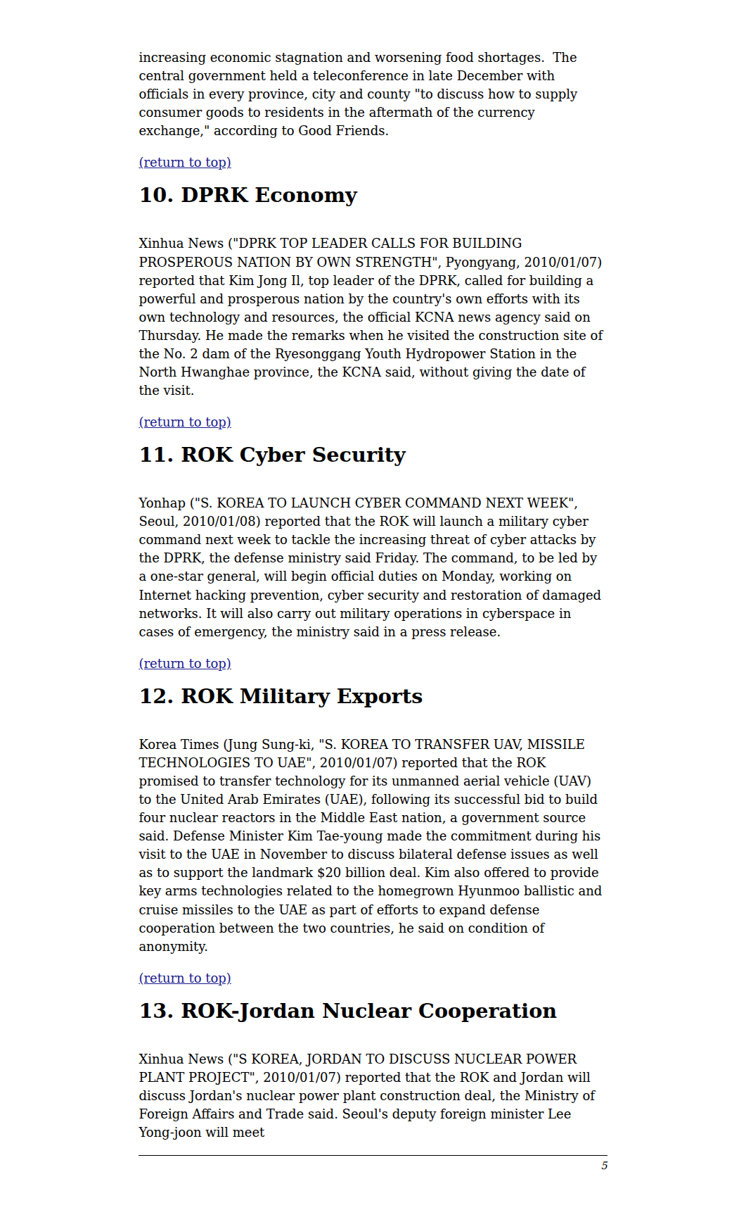increasing economic stagnation and worsening food shortages. The central government held a teleconference in late December with officials in every province, city and county "to discuss how to supply consumer goods to residents in the aftermath of the currency exchange," according to Good Friends.
(return to top)
10. DPRK Economy
Xinhua News ("DPRK TOP LEADER CALLS FOR BUILDING PROSPEROUS NATION BY OWN STRENGTH", Pyongyang, 2010/01/07) reported that Kim Jong Il, top leader of the DPRK, called for building a powerful and prosperous nation by the country's own efforts with its own technology and resources, the official KCNA news agency said on Thursday. He made the remarks when he visited the construction site of the No. 2 dam of the Ryesonggang Youth Hydropower Station in the North Hwanghae province, the KCNA said, without giving the date of the visit.
(return to top)
11. ROK Cyber Security
Yonhap ("S. KOREA TO LAUNCH CYBER COMMAND NEXT WEEK", Seoul, 2010/01/08) reported that the ROK will launch a military cyber command next week to tackle the increasing threat of cyber attacks by the DPRK, the defense ministry said Friday. The command, to be led by a one-star general, will begin official duties on Monday, working on Internet hacking prevention, cyber security and restoration of damaged networks. It will also carry out military operations in cyberspace in cases of emergency, the ministry said in a press release.
(return to top)
12. ROK Military Exports
Korea Times (Jung Sung-ki, "S. KOREA TO TRANSFER UAV, MISSILE TECHNOLOGIES TO UAE", 2010/01/07) reported that the ROK promised to transfer technology for its unmanned aerial vehicle (UAV) to the United Arab Emirates (UAE), following its successful bid to build four nuclear reactors in the Middle East nation, a government source said. Defense Minister Kim Tae-young made the commitment during his visit to the UAE in November to discuss bilateral defense issues as well as to support the landmark $20 billion deal. Kim also offered to provide key arms technologies related to the homegrown Hyunmoo ballistic and cruise missiles to the UAE as part of efforts to expand defense cooperation between the two countries, he said on condition of anonymity.
(return to top)
13. ROK-Jordan Nuclear Cooperation
Xinhua News ("S KOREA, JORDAN TO DISCUSS NUCLEAR POWER PLANT PROJECT", 2010/01/07) reported that the ROK and Jordan will discuss Jordan's nuclear power plant construction deal, the Ministry of Foreign Affairs and Trade said. Seoul's deputy foreign minister Lee Yong-joon will meet
5